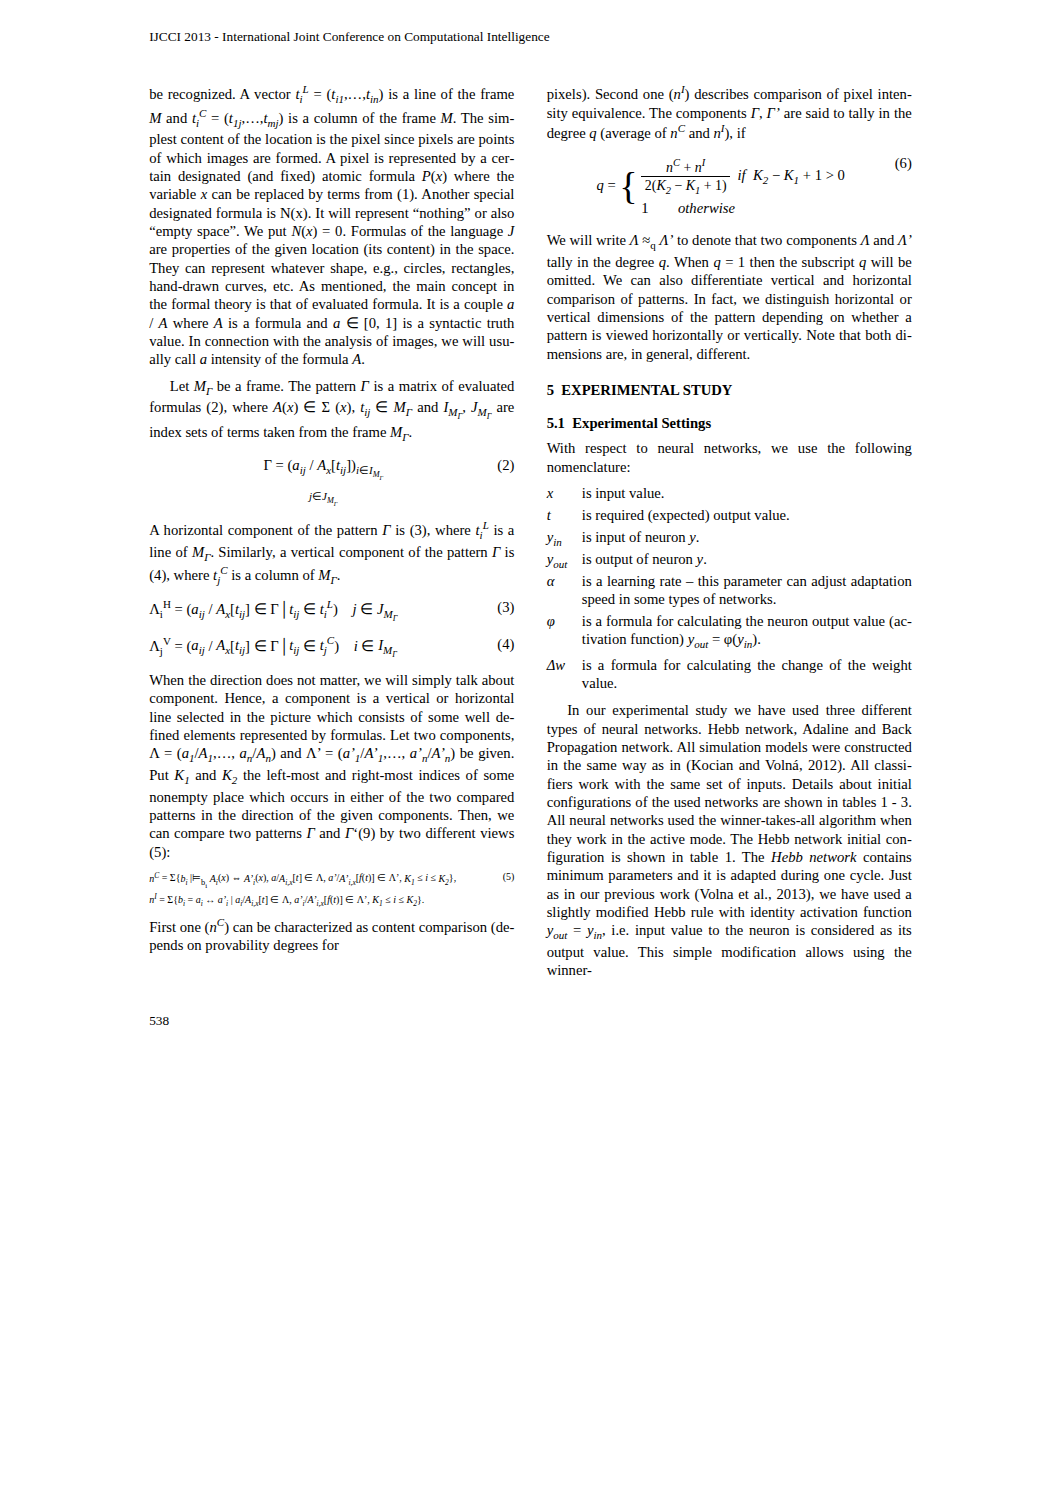IJCCI 2013 - International Joint Conference on Computational Intelligence
be recognized. A vector tiL = (ti1,…,tin) is a line of the frame M and tiC = (t1j,…,tmj) is a column of the frame M. The simplest content of the location is the pixel since pixels are points of which images are formed. A pixel is represented by a certain designated (and fixed) atomic formula P(x) where the variable x can be replaced by terms from (1). Another special designated formula is N(x). It will represent “nothing” or also “empty space”. We put N(x) = 0. Formulas of the language J are properties of the given location (its content) in the space. They can represent whatever shape, e.g., circles, rectangles, hand-drawn curves, etc. As mentioned, the main concept in the formal theory is that of evaluated formula. It is a couple a / A where A is a formula and a ∈ [0, 1] is a syntactic truth value. In connection with the analysis of images, we will usually call a intensity of the formula A.
Let MΓ be a frame. The pattern Γ is a matrix of evaluated formulas (2), where A(x) ∈ Σ (x), tij ∈ MΓ and IMΓ, JMΓ are index sets of terms taken from the frame MΓ.
Γ = (aij / Ax[tij])i∈IMΓ
j∈JMΓ(2)
A horizontal component of the pattern Γ is (3), where tiL is a line of MΓ. Similarly, a vertical component of the pattern Γ is (4), where tjC is a column of MΓ.
(3) ΛiH = (aij / Ax[tij] ∈ Γ│tij ∈ tiL) j ∈ JMΓ
(4) ΛjV = (aij / Ax[tij] ∈ Γ│tij ∈ tjC) i ∈ IMΓ
When the direction does not matter, we will simply talk about component. Hence, a component is a vertical or horizontal line selected in the picture which consists of some well defined elements represented by formulas. Let two components, Λ = (a1/A1,…, an/An) and Λ’ = (a’1/A’1,…, a’n/A’n) be given. Put K1 and K2 the left-most and right-most indices of some nonempty place which occurs in either of the two compared patterns in the direction of the given components. Then, we can compare two patterns Γ and Γ‘(9) by two different views (5):
(5) nC = Σ{bi |⊨bi Ai(x) ⇔ A’i(x), a/Ai,x[t] ∈ Λ, a’/A’i,x[f(t)] ∈ Λ’, K1 ≤ i ≤ K2},
nI = Σ{bi = ai ↔ a’i | ai/Ai,x[t] ∈ Λ, a’i/A’i,x[f(t)] ∈ Λ’, K1 ≤ i ≤ K2}.
First one (nC) can be characterized as content comparison (depends on provability degrees for
pixels). Second one (nI) describes comparison of pixel intensity equivalence. The components Γ, Γ’ are said to tally in the degree q (average of nC and nI), if
q = { nC + nI 2(K2 − K1 + 1) if K2 − K1 + 1 > 0 1 otherwise (6)
We will write Λ ≈q Λ’ to denote that two components Λ and Λ’ tally in the degree q. When q = 1 then the subscript q will be omitted. We can also differentiate vertical and horizontal comparison of patterns. In fact, we distinguish horizontal or vertical dimensions of the pattern depending on whether a pattern is viewed horizontally or vertically. Note that both dimensions are, in general, different.
5 EXPERIMENTAL STUDY
5.1 Experimental Settings
With respect to neural networks, we use the following nomenclature:
x
is input value.
t
is required (expected) output value.
yin
is input of neuron y.
yout
is output of neuron y.
α
is a learning rate – this parameter can adjust adaptation speed in some types of networks.
φ
is a formula for calculating the neuron output value (activation function) yout = φ(yin).
Δw
is a formula for calculating the change of the weight value.
In our experimental study we have used three different types of neural networks. Hebb network, Adaline and Back Propagation network. All simulation models were constructed in the same way as in (Kocian and Volná, 2012). All classifiers work with the same set of inputs. Details about initial configurations of the used networks are shown in tables 1 - 3. All neural networks used the winner-takes-all algorithm when they work in the active mode. The Hebb network initial configuration is shown in table 1. The Hebb network contains minimum parameters and it is adapted during one cycle. Just as in our previous work (Volna et al., 2013), we have used a slightly modified Hebb rule with identity activation function yout = yin, i.e. input value to the neuron is considered as its output value. This simple modification allows using the winner-
538